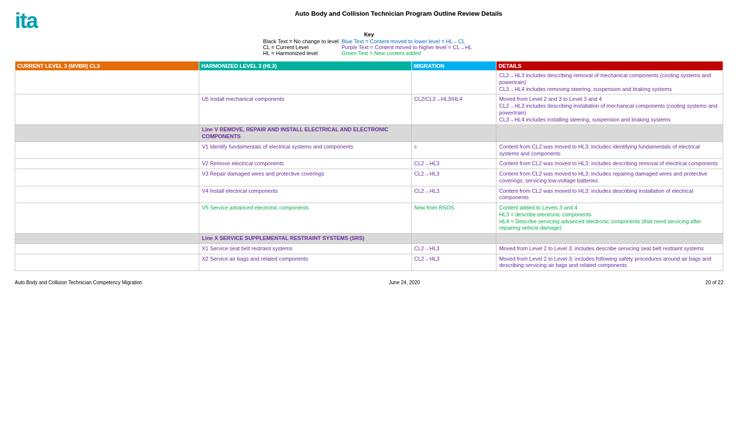ita
Auto Body and Collision Technician Program Outline Review Details
Key
| Black Text = No change to level | Blue Text = Content moved to lower level = HL←CL |
| CL = Current Level | Purple Text = Content moved to higher level = CL→HL |
| HL = Harmonized level | Green Text = New content added |
| CURRENT LEVEL 3 (MVBR) CL3 | HARMONIZED LEVEL 3 (HL3) | MIGRATION | DETAILS |
| --- | --- | --- | --- |
| | | | CL2→HL3 includes describing removal of mechanical components (cooling systems and powertrain) CL3→HL4 includes removing steering, suspension and braking systems |
| | U5 Install mechanical components | CL2/CL3→HL3/HL4 | Moved from Level 2 and 3 to Level 3 and 4 CL2→HL3 includes describing installation of mechanical components (cooling systems and powertrain) CL3→HL4 includes installing steering, suspension and braking systems |
| | Line V REMOVE, REPAIR AND INSTALL ELECTRICAL AND ELECTRONIC COMPONENTS | | |
| | V1 Identify fundamentals of electrical systems and components | c | Content from CL2 was moved to HL3; includes identifying fundamentals of electrical systems and components |
| | V2 Remove electrical components | CL2→HL3 | Content from CL2 was moved to HL3; includes describing removal of electrical components |
| | V3 Repair damaged wires and protective coverings | CL2→HL3 | Content from CL2 was moved to HL3; includes repairing damaged wires and protective coverings; servicing low-voltage batteries |
| | V4 Install electrical components | CL2→HL3 | Content from CL2 was moved to HL3; includes describing installation of electrical components |
| | V5 Service advanced electronic components | New from RSOS | Content added to Levels 3 and 4 HL3 = describe electronic components HL4 = Describe servicing advanced electronic components (that need servicing after repairing vehicle damage) |
| | Line X SERVICE SUPPLEMENTAL RESTRAINT SYSTEMS (SRS) | | |
| | X1 Service seat belt restraint systems | CL2→HL3 | Moved from Level 2 to Level 3; includes describe servicing seat belt restraint systems |
| | X2 Service air bags and related components | CL2→HL3 | Moved from Level 2 to Level 3; includes following safety procedures around air bags and describing servicing air bags and related components |
| Auto Body and Collision Technician Competency Migration | June 24, 2020 | 20 of 22 |